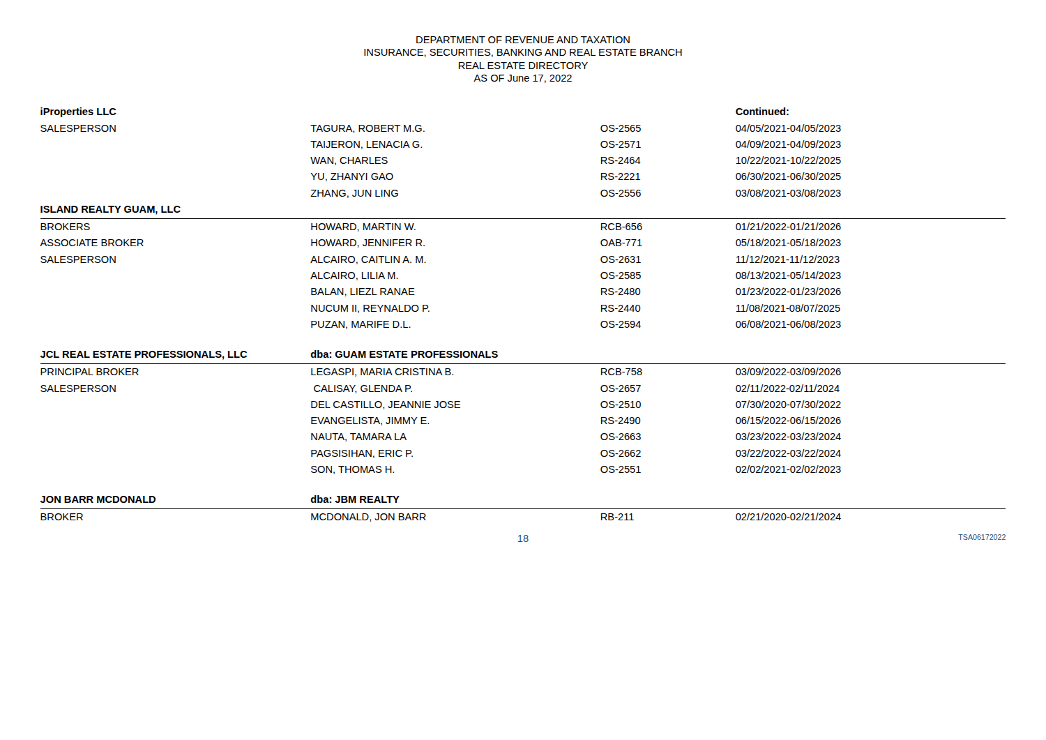DEPARTMENT OF REVENUE AND TAXATION
INSURANCE, SECURITIES, BANKING AND REAL ESTATE BRANCH
REAL ESTATE DIRECTORY
AS OF June 17, 2022
| iProperties LLC | | | Continued: |
| SALESPERSON | TAGURA, ROBERT M.G. | OS-2565 | 04/05/2021-04/05/2023 |
| | TAIJERON, LENACIA G. | OS-2571 | 04/09/2021-04/09/2023 |
| | WAN, CHARLES | RS-2464 | 10/22/2021-10/22/2025 |
| | YU, ZHANYI GAO | RS-2221 | 06/30/2021-06/30/2025 |
| | ZHANG, JUN LING | OS-2556 | 03/08/2021-03/08/2023 |
| ISLAND REALTY GUAM, LLC | | | |
| BROKERS | HOWARD, MARTIN W. | RCB-656 | 01/21/2022-01/21/2026 |
| ASSOCIATE BROKER | HOWARD, JENNIFER R. | OAB-771 | 05/18/2021-05/18/2023 |
| SALESPERSON | ALCAIRO, CAITLIN A. M. | OS-2631 | 11/12/2021-11/12/2023 |
| | ALCAIRO, LILIA M. | OS-2585 | 08/13/2021-05/14/2023 |
| | BALAN, LIEZL RANAE | RS-2480 | 01/23/2022-01/23/2026 |
| | NUCUM II, REYNALDO P. | RS-2440 | 11/08/2021-08/07/2025 |
| | PUZAN, MARIFE D.L. | OS-2594 | 06/08/2021-06/08/2023 |
| JCL REAL ESTATE PROFESSIONALS, LLC | dba: GUAM ESTATE PROFESSIONALS |
| PRINCIPAL BROKER | LEGASPI, MARIA CRISTINA B. | RCB-758 | 03/09/2022-03/09/2026 |
| SALESPERSON | CALISAY, GLENDA P. | OS-2657 | 02/11/2022-02/11/2024 |
| | DEL CASTILLO, JEANNIE JOSE | OS-2510 | 07/30/2020-07/30/2022 |
| | EVANGELISTA, JIMMY E. | RS-2490 | 06/15/2022-06/15/2026 |
| | NAUTA, TAMARA LA | OS-2663 | 03/23/2022-03/23/2024 |
| | PAGSISIHAN, ERIC P. | OS-2662 | 03/22/2022-03/22/2024 |
| | SON, THOMAS H. | OS-2551 | 02/02/2021-02/02/2023 |
| JON BARR MCDONALD | dba: JBM REALTY |
| BROKER | MCDONALD, JON BARR | RB-211 | 02/21/2020-02/21/2024 |
18
TSA06172022